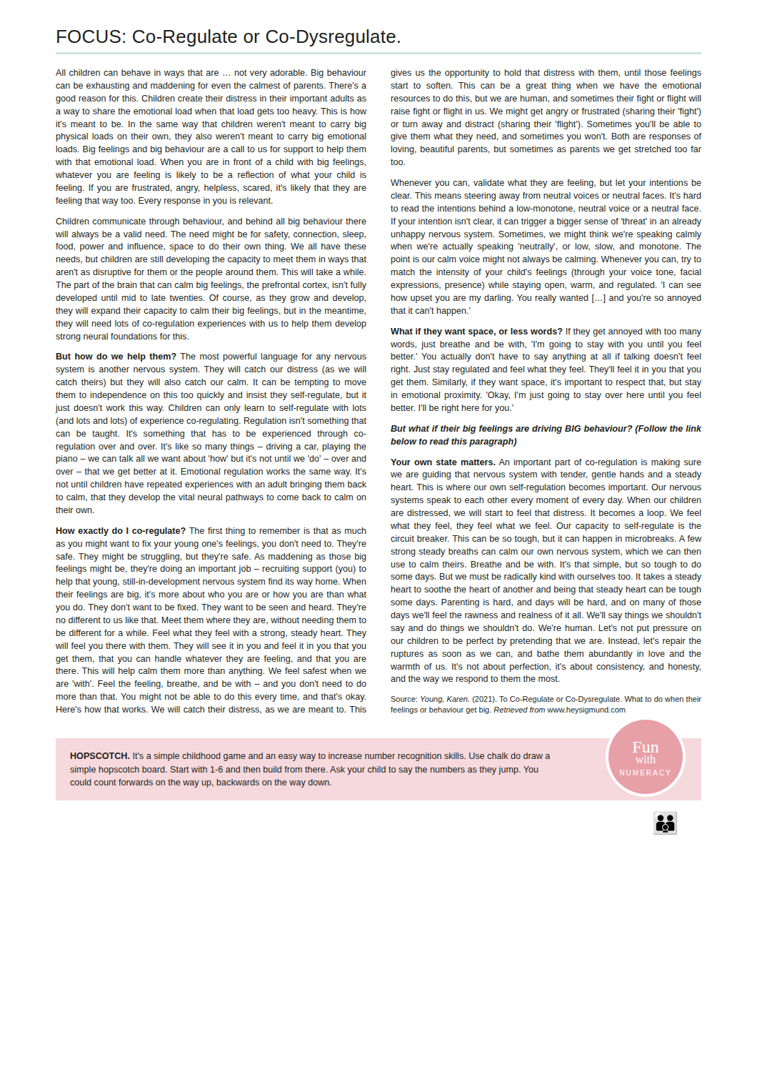FOCUS: Co-Regulate or Co-Dysregulate.
All children can behave in ways that are … not very adorable. Big behaviour can be exhausting and maddening for even the calmest of parents. There's a good reason for this. Children create their distress in their important adults as a way to share the emotional load when that load gets too heavy. This is how it's meant to be. In the same way that children weren't meant to carry big physical loads on their own, they also weren't meant to carry big emotional loads. Big feelings and big behaviour are a call to us for support to help them with that emotional load. When you are in front of a child with big feelings, whatever you are feeling is likely to be a reflection of what your child is feeling. If you are frustrated, angry, helpless, scared, it's likely that they are feeling that way too. Every response in you is relevant.
Children communicate through behaviour, and behind all big behaviour there will always be a valid need. The need might be for safety, connection, sleep, food, power and influence, space to do their own thing. We all have these needs, but children are still developing the capacity to meet them in ways that aren't as disruptive for them or the people around them. This will take a while. The part of the brain that can calm big feelings, the prefrontal cortex, isn't fully developed until mid to late twenties. Of course, as they grow and develop, they will expand their capacity to calm their big feelings, but in the meantime, they will need lots of co-regulation experiences with us to help them develop strong neural foundations for this.
But how do we help them? The most powerful language for any nervous system is another nervous system. They will catch our distress (as we will catch theirs) but they will also catch our calm. It can be tempting to move them to independence on this too quickly and insist they self-regulate, but it just doesn't work this way. Children can only learn to self-regulate with lots (and lots and lots) of experience co-regulating. Regulation isn't something that can be taught. It's something that has to be experienced through co-regulation over and over. It's like so many things – driving a car, playing the piano – we can talk all we want about 'how' but it's not until we 'do' – over and over – that we get better at it. Emotional regulation works the same way. It's not until children have repeated experiences with an adult bringing them back to calm, that they develop the vital neural pathways to come back to calm on their own.
How exactly do I co-regulate? The first thing to remember is that as much as you might want to fix your young one's feelings, you don't need to. They're safe. They might be struggling, but they're safe. As maddening as those big feelings might be, they're doing an important job – recruiting support (you) to help that young, still-in-development nervous system find its way home. When their feelings are big, it's more about who you are or how you are than what you do. They don't want to be fixed. They want to be seen and heard. They're no different to us like that. Meet them where they are, without needing them to be different for a while. Feel what they feel with a strong, steady heart. They will feel you there with them. They will see it in you and feel it in you that you get them, that you can handle whatever they are feeling, and that you are there. This will help calm them more than anything. We feel safest when we are 'with'. Feel the feeling, breathe, and be with – and you don't need to do more than that. You might not be able to do this every time, and that's okay. Here's how that works. We will catch their distress, as we are meant to. This gives us the opportunity to hold that distress with them, until those feelings start to soften. This can be a great thing when we have the emotional resources to do this, but we are human, and sometimes their fight or flight will raise fight or flight in us. We might get angry or frustrated (sharing their 'fight') or turn away and distract (sharing their 'flight'). Sometimes you'll be able to give them what they need, and sometimes you won't. Both are responses of loving, beautiful parents, but sometimes as parents we get stretched too far too.
Whenever you can, validate what they are feeling, but let your intentions be clear. This means steering away from neutral voices or neutral faces. It's hard to read the intentions behind a low-monotone, neutral voice or a neutral face. If your intention isn't clear, it can trigger a bigger sense of 'threat' in an already unhappy nervous system. Sometimes, we might think we're speaking calmly when we're actually speaking 'neutrally', or low, slow, and monotone. The point is our calm voice might not always be calming. Whenever you can, try to match the intensity of your child's feelings (through your voice tone, facial expressions, presence) while staying open, warm, and regulated. 'I can see how upset you are my darling. You really wanted […] and you're so annoyed that it can't happen.'
What if they want space, or less words? If they get annoyed with too many words, just breathe and be with, 'I'm going to stay with you until you feel better.' You actually don't have to say anything at all if talking doesn't feel right. Just stay regulated and feel what they feel. They'll feel it in you that you get them. Similarly, if they want space, it's important to respect that, but stay in emotional proximity. 'Okay, I'm just going to stay over here until you feel better. I'll be right here for you.'
But what if their big feelings are driving BIG behaviour? (Follow the link below to read this paragraph)
Your own state matters. An important part of co-regulation is making sure we are guiding that nervous system with tender, gentle hands and a steady heart. This is where our own self-regulation becomes important. Our nervous systems speak to each other every moment of every day. When our children are distressed, we will start to feel that distress. It becomes a loop. We feel what they feel, they feel what we feel. Our capacity to self-regulate is the circuit breaker. This can be so tough, but it can happen in microbreaks. A few strong steady breaths can calm our own nervous system, which we can then use to calm theirs. Breathe and be with. It's that simple, but so tough to do some days. But we must be radically kind with ourselves too. It takes a steady heart to soothe the heart of another and being that steady heart can be tough some days. Parenting is hard, and days will be hard, and on many of those days we'll feel the rawness and realness of it all. We'll say things we shouldn't say and do things we shouldn't do. We're human. Let's not put pressure on our children to be perfect by pretending that we are. Instead, let's repair the ruptures as soon as we can, and bathe them abundantly in love and the warmth of us. It's not about perfection, it's about consistency, and honesty, and the way we respond to them the most.
Source: Young, Karen. (2021). To Co-Regulate or Co-Dysregulate. What to do when their feelings or behaviour get big. Retrieved from www.heysigmund.com
HOPSCOTCH. It's a simple childhood game and an easy way to increase number recognition skills. Use chalk do draw a simple hopscotch board. Start with 1-6 and then build from there. Ask your child to say the numbers as they jump. You could count forwards on the way up, backwards on the way down.
Fun with NUMERACY
👪